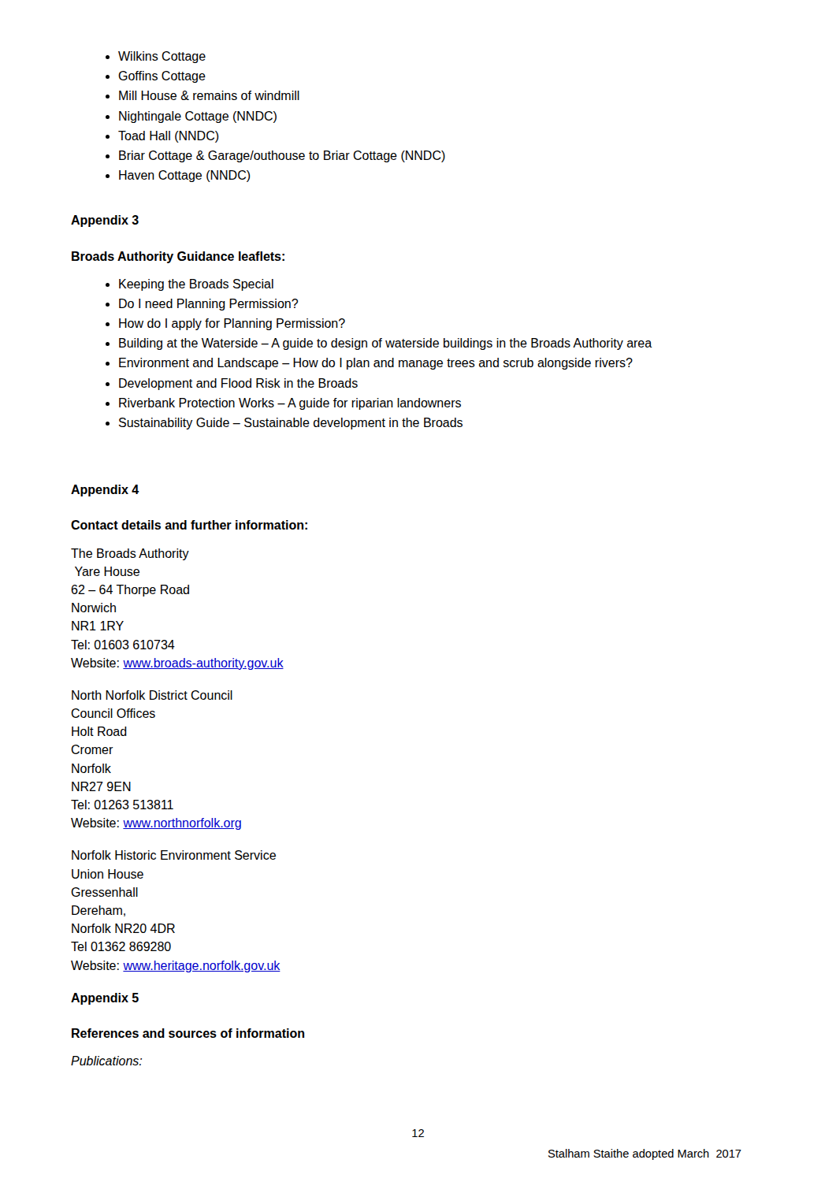Wilkins Cottage
Goffins Cottage
Mill House & remains of windmill
Nightingale Cottage (NNDC)
Toad Hall (NNDC)
Briar Cottage & Garage/outhouse to Briar Cottage (NNDC)
Haven Cottage (NNDC)
Appendix 3
Broads Authority Guidance leaflets:
Keeping the Broads Special
Do I need Planning Permission?
How do I apply for Planning Permission?
Building at the Waterside – A guide to design of waterside buildings in the Broads Authority area
Environment and Landscape – How do I plan and manage trees and scrub alongside rivers?
Development and Flood Risk in the Broads
Riverbank Protection Works – A guide for riparian landowners
Sustainability Guide – Sustainable development in the Broads
Appendix 4
Contact details and further information:
The Broads Authority
Yare House
62 – 64 Thorpe Road
Norwich
NR1 1RY
Tel: 01603 610734
Website: www.broads-authority.gov.uk
North Norfolk District Council
Council Offices
Holt Road
Cromer
Norfolk
NR27 9EN
Tel: 01263 513811
Website: www.northnorfolk.org
Norfolk Historic Environment Service
Union House
Gressenhall
Dereham,
Norfolk NR20 4DR
Tel 01362 869280
Website: www.heritage.norfolk.gov.uk
Appendix 5
References and sources of information
Publications:
12
Stalham Staithe adopted March 2017